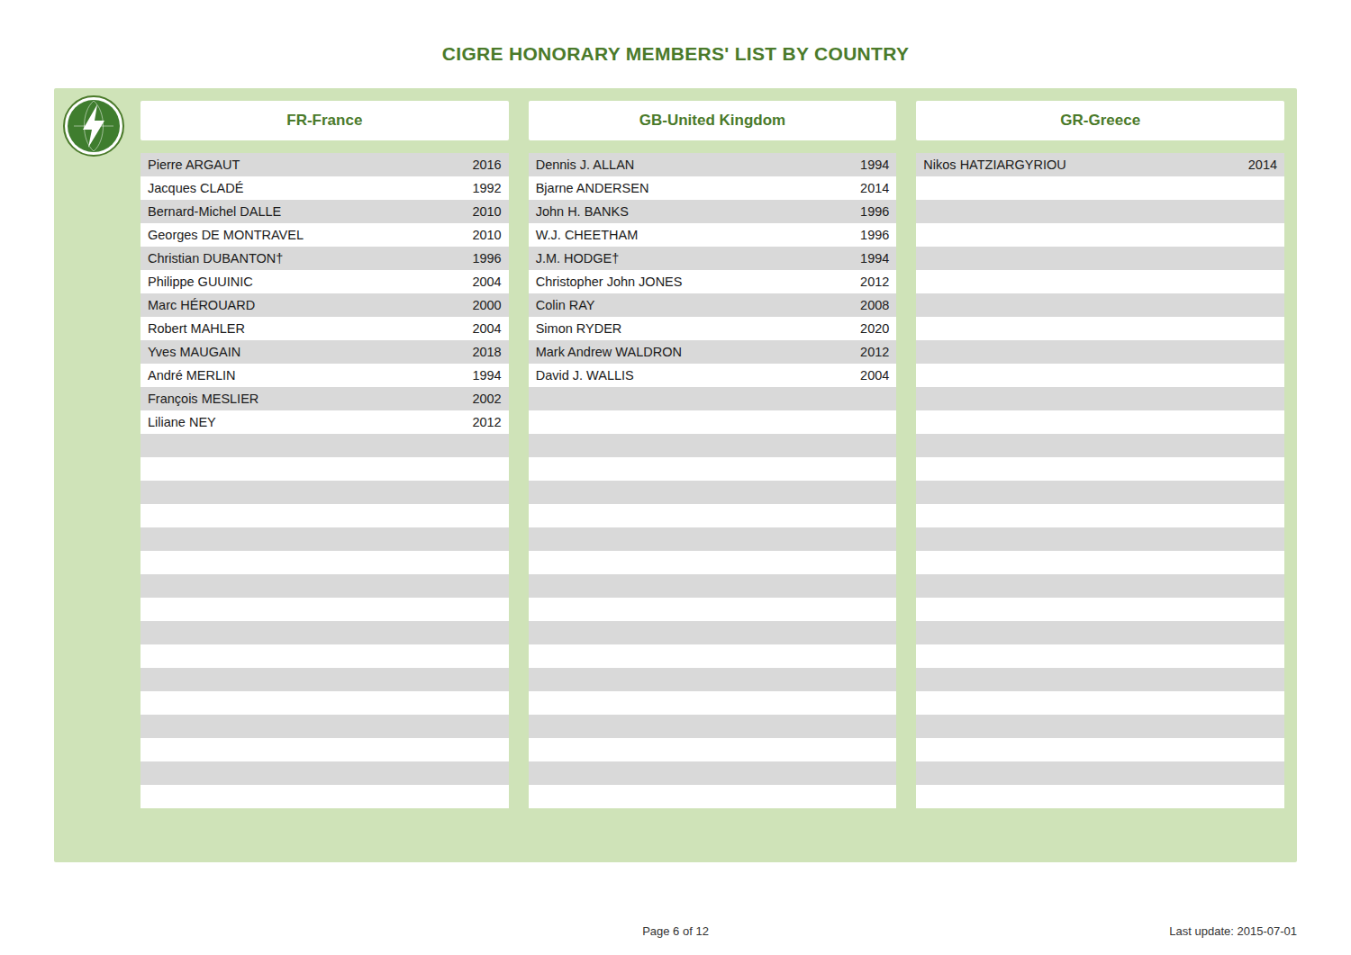CIGRE HONORARY MEMBERS' LIST BY COUNTRY
FR-France
| Pierre ARGAUT | 2016 |
| Jacques CLADÉ | 1992 |
| Bernard-Michel DALLE | 2010 |
| Georges DE MONTRAVEL | 2010 |
| Christian DUBANTON† | 1996 |
| Philippe GUUINIC | 2004 |
| Marc HÉROUARD | 2000 |
| Robert MAHLER | 2004 |
| Yves MAUGAIN | 2018 |
| André MERLIN | 1994 |
| François MESLIER | 2002 |
| Liliane NEY | 2012 |
GB-United Kingdom
| Dennis J. ALLAN | 1994 |
| Bjarne ANDERSEN | 2014 |
| John H. BANKS | 1996 |
| W.J. CHEETHAM | 1996 |
| J.M. HODGE† | 1994 |
| Christopher John JONES | 2012 |
| Colin RAY | 2008 |
| Simon RYDER | 2020 |
| Mark Andrew WALDRON | 2012 |
| David J. WALLIS | 2004 |
GR-Greece
| Nikos HATZIARGYRIOU | 2014 |
Page 6 of 12 Last update: 2015-07-01